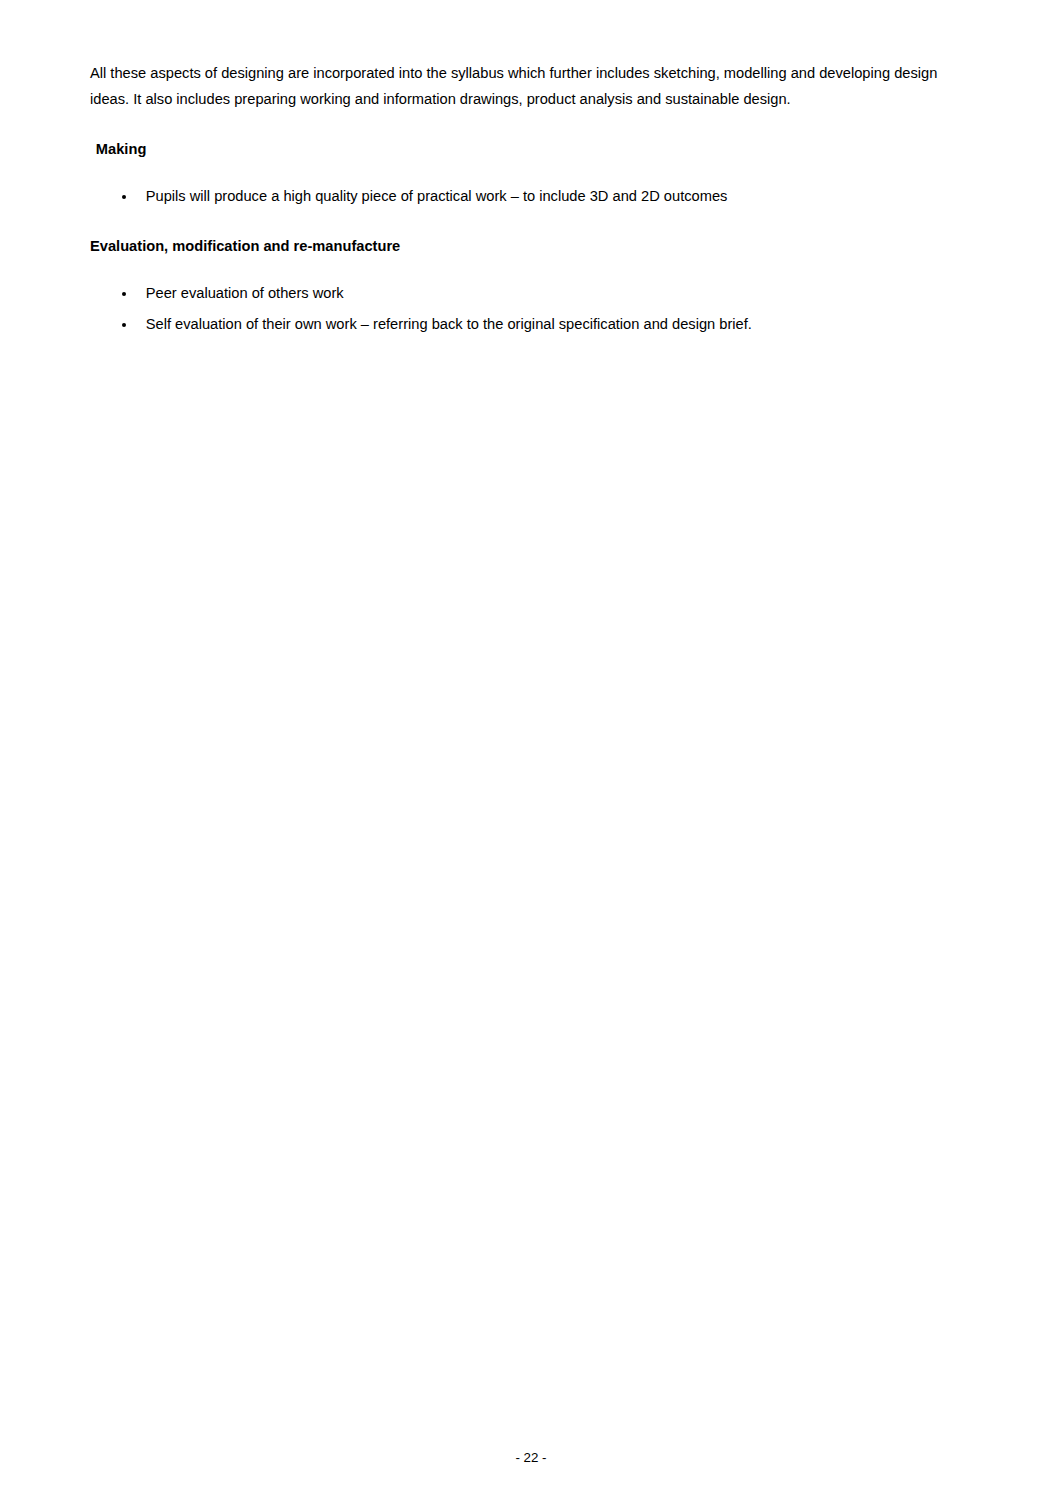All these aspects of designing are incorporated into the syllabus which further includes sketching, modelling and developing design ideas. It also includes preparing working and information drawings, product analysis and sustainable design.
Making
Pupils will produce a high quality piece of practical work – to include 3D and 2D outcomes
Evaluation, modification and re-manufacture
Peer evaluation of others work
Self evaluation of their own work – referring back to the original specification and design brief.
- 22 -